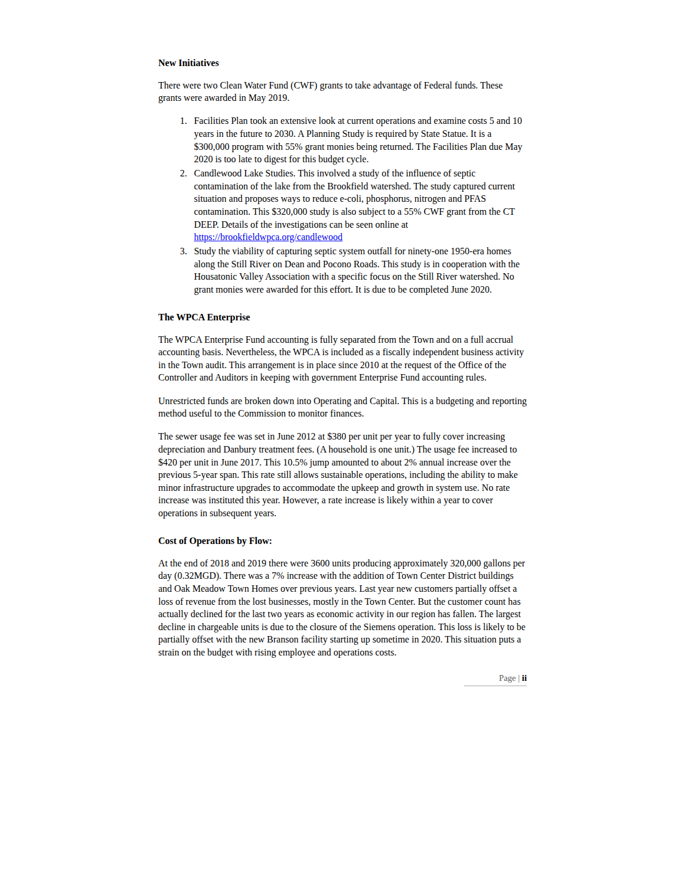New Initiatives
There were two Clean Water Fund (CWF) grants to take advantage of Federal funds. These grants were awarded in May 2019.
Facilities Plan took an extensive look at current operations and examine costs 5 and 10 years in the future to 2030. A Planning Study is required by State Statue. It is a $300,000 program with 55% grant monies being returned. The Facilities Plan due May 2020 is too late to digest for this budget cycle.
Candlewood Lake Studies. This involved a study of the influence of septic contamination of the lake from the Brookfield watershed. The study captured current situation and proposes ways to reduce e-coli, phosphorus, nitrogen and PFAS contamination. This $320,000 study is also subject to a 55% CWF grant from the CT DEEP. Details of the investigations can be seen online at https://brookfieldwpca.org/candlewood
Study the viability of capturing septic system outfall for ninety-one 1950-era homes along the Still River on Dean and Pocono Roads. This study is in cooperation with the Housatonic Valley Association with a specific focus on the Still River watershed. No grant monies were awarded for this effort. It is due to be completed June 2020.
The WPCA Enterprise
The WPCA Enterprise Fund accounting is fully separated from the Town and on a full accrual accounting basis. Nevertheless, the WPCA is included as a fiscally independent business activity in the Town audit. This arrangement is in place since 2010 at the request of the Office of the Controller and Auditors in keeping with government Enterprise Fund accounting rules.
Unrestricted funds are broken down into Operating and Capital. This is a budgeting and reporting method useful to the Commission to monitor finances.
The sewer usage fee was set in June 2012 at $380 per unit per year to fully cover increasing depreciation and Danbury treatment fees. (A household is one unit.) The usage fee increased to $420 per unit in June 2017. This 10.5% jump amounted to about 2% annual increase over the previous 5-year span. This rate still allows sustainable operations, including the ability to make minor infrastructure upgrades to accommodate the upkeep and growth in system use. No rate increase was instituted this year. However, a rate increase is likely within a year to cover operations in subsequent years.
Cost of Operations by Flow:
At the end of 2018 and 2019 there were 3600 units producing approximately 320,000 gallons per day (0.32MGD). There was a 7% increase with the addition of Town Center District buildings and Oak Meadow Town Homes over previous years. Last year new customers partially offset a loss of revenue from the lost businesses, mostly in the Town Center. But the customer count has actually declined for the last two years as economic activity in our region has fallen. The largest decline in chargeable units is due to the closure of the Siemens operation. This loss is likely to be partially offset with the new Branson facility starting up sometime in 2020. This situation puts a strain on the budget with rising employee and operations costs.
Page | ii